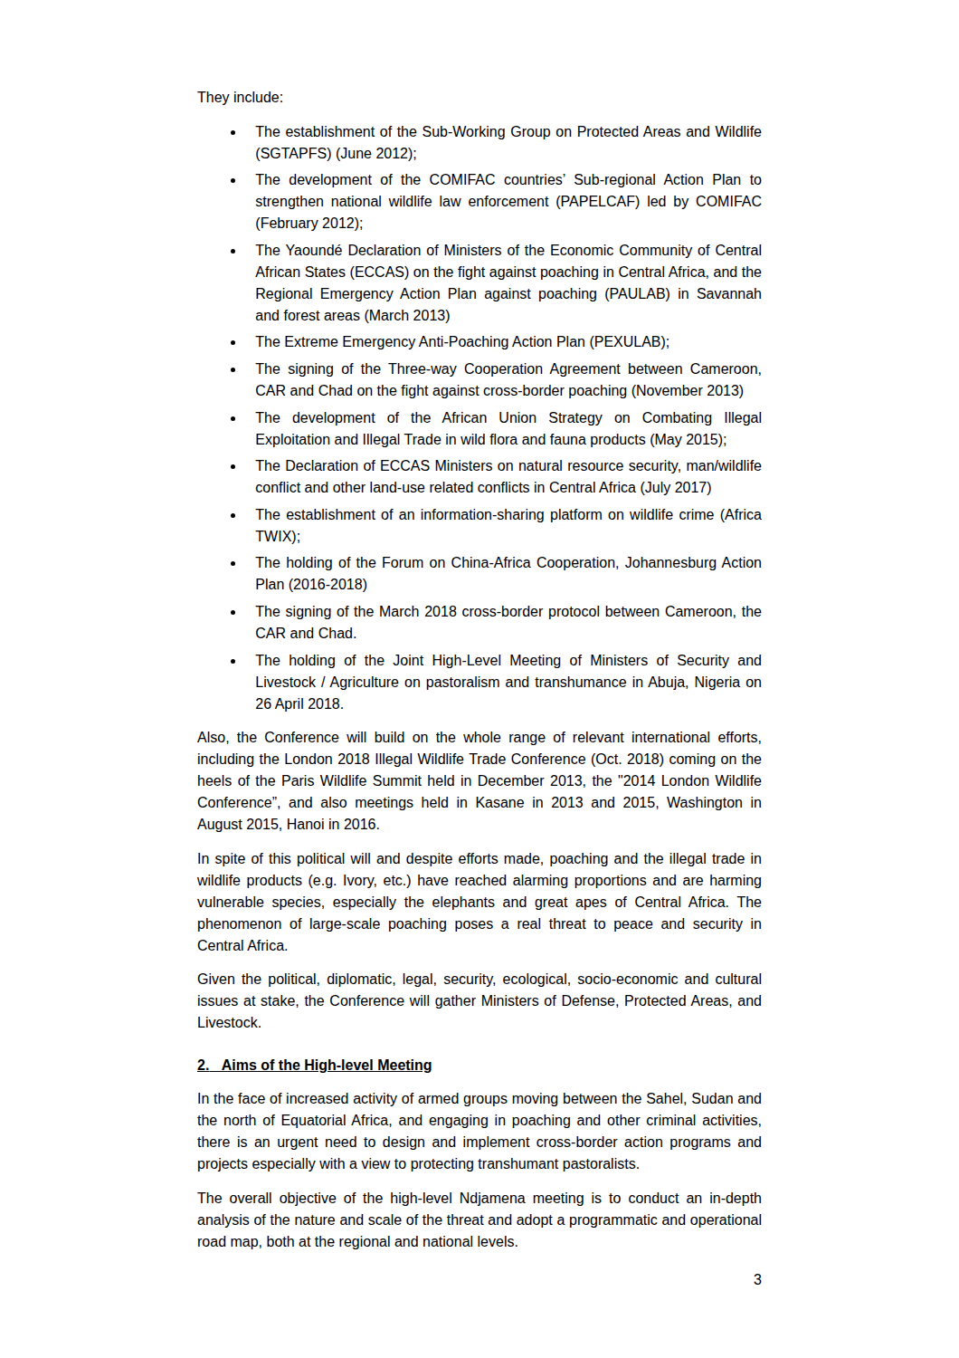They include:
The establishment of the Sub-Working Group on Protected Areas and Wildlife (SGTAPFS) (June 2012);
The development of the COMIFAC countries’ Sub-regional Action Plan to strengthen national wildlife law enforcement (PAPELCAF) led by COMIFAC (February 2012);
The Yaoundé Declaration of Ministers of the Economic Community of Central African States (ECCAS) on the fight against poaching in Central Africa, and the Regional Emergency Action Plan against poaching (PAULAB) in Savannah and forest areas (March 2013)
The Extreme Emergency Anti-Poaching Action Plan (PEXULAB);
The signing of the Three-way Cooperation Agreement between Cameroon, CAR and Chad on the fight against cross-border poaching (November 2013)
The development of the African Union Strategy on Combating Illegal Exploitation and Illegal Trade in wild flora and fauna products (May 2015);
The Declaration of ECCAS Ministers on natural resource security, man/wildlife conflict and other land-use related conflicts in Central Africa (July 2017)
The establishment of an information-sharing platform on wildlife crime (Africa TWIX);
The holding of the Forum on China-Africa Cooperation, Johannesburg Action Plan (2016-2018)
The signing of the March 2018 cross-border protocol between Cameroon, the CAR and Chad.
The holding of the Joint High-Level Meeting of Ministers of Security and Livestock / Agriculture on pastoralism and transhumance in Abuja, Nigeria on 26 April 2018.
Also, the Conference will build on the whole range of relevant international efforts, including the London 2018 Illegal Wildlife Trade Conference (Oct. 2018) coming on the heels of the Paris Wildlife Summit held in December 2013, the "2014 London Wildlife Conference”, and also meetings held in Kasane in 2013 and 2015, Washington in August 2015, Hanoi in 2016.
In spite of this political will and despite efforts made, poaching and the illegal trade in wildlife products (e.g. Ivory, etc.) have reached alarming proportions and are harming vulnerable species, especially the elephants and great apes of Central Africa. The phenomenon of large-scale poaching poses a real threat to peace and security in Central Africa.
Given the political, diplomatic, legal, security, ecological, socio-economic and cultural issues at stake, the Conference will gather Ministers of Defense, Protected Areas, and Livestock.
2. Aims of the High-level Meeting
In the face of increased activity of armed groups moving between the Sahel, Sudan and the north of Equatorial Africa, and engaging in poaching and other criminal activities, there is an urgent need to design and implement cross-border action programs and projects especially with a view to protecting transhumant pastoralists.
The overall objective of the high-level Ndjamena meeting is to conduct an in-depth analysis of the nature and scale of the threat and adopt a programmatic and operational road map, both at the regional and national levels.
3